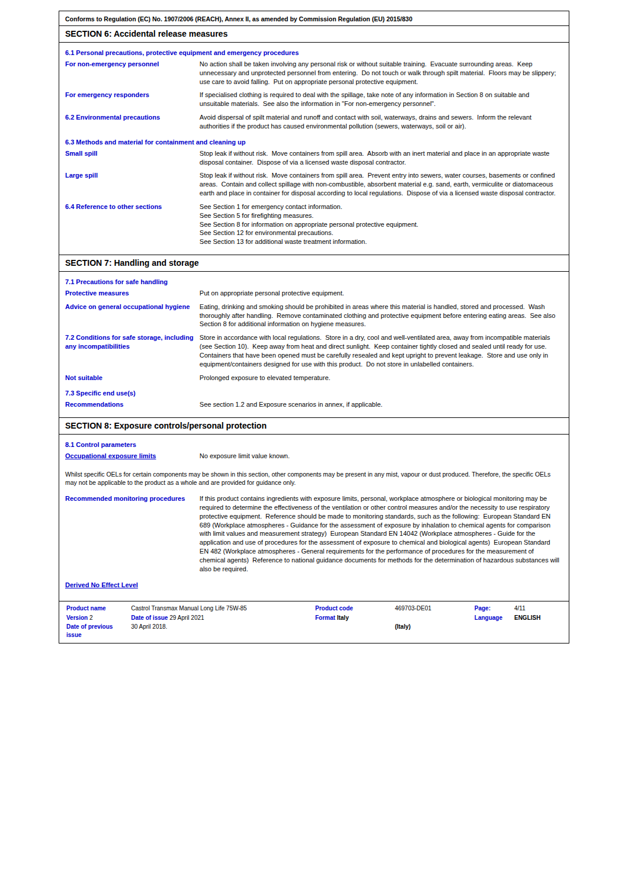Conforms to Regulation (EC) No. 1907/2006 (REACH), Annex II, as amended by Commission Regulation (EU) 2015/830
SECTION 6: Accidental release measures
6.1 Personal precautions, protective equipment and emergency procedures
| For non-emergency personnel | No action shall be taken involving any personal risk or without suitable training. Evacuate surrounding areas. Keep unnecessary and unprotected personnel from entering. Do not touch or walk through spilt material. Floors may be slippery; use care to avoid falling. Put on appropriate personal protective equipment. |
| For emergency responders | If specialised clothing is required to deal with the spillage, take note of any information in Section 8 on suitable and unsuitable materials. See also the information in "For non-emergency personnel". |
| 6.2 Environmental precautions | Avoid dispersal of spilt material and runoff and contact with soil, waterways, drains and sewers. Inform the relevant authorities if the product has caused environmental pollution (sewers, waterways, soil or air). |
6.3 Methods and material for containment and cleaning up
| Small spill | Stop leak if without risk. Move containers from spill area. Absorb with an inert material and place in an appropriate waste disposal container. Dispose of via a licensed waste disposal contractor. |
| Large spill | Stop leak if without risk. Move containers from spill area. Prevent entry into sewers, water courses, basements or confined areas. Contain and collect spillage with non-combustible, absorbent material e.g. sand, earth, vermiculite or diatomaceous earth and place in container for disposal according to local regulations. Dispose of via a licensed waste disposal contractor. |
| 6.4 Reference to other sections | See Section 1 for emergency contact information. See Section 5 for firefighting measures. See Section 8 for information on appropriate personal protective equipment. See Section 12 for environmental precautions. See Section 13 for additional waste treatment information. |
SECTION 7: Handling and storage
7.1 Precautions for safe handling
| Protective measures | Put on appropriate personal protective equipment. |
| Advice on general occupational hygiene | Eating, drinking and smoking should be prohibited in areas where this material is handled, stored and processed. Wash thoroughly after handling. Remove contaminated clothing and protective equipment before entering eating areas. See also Section 8 for additional information on hygiene measures. |
| 7.2 Conditions for safe storage, including any incompatibilities | Store in accordance with local regulations. Store in a dry, cool and well-ventilated area, away from incompatible materials (see Section 10). Keep away from heat and direct sunlight. Keep container tightly closed and sealed until ready for use. Containers that have been opened must be carefully resealed and kept upright to prevent leakage. Store and use only in equipment/containers designed for use with this product. Do not store in unlabelled containers. |
| Not suitable | Prolonged exposure to elevated temperature. |
7.3 Specific end use(s)
| Recommendations | See section 1.2 and Exposure scenarios in annex, if applicable. |
SECTION 8: Exposure controls/personal protection
8.1 Control parameters
| Occupational exposure limits | No exposure limit value known. |
Whilst specific OELs for certain components may be shown in this section, other components may be present in any mist, vapour or dust produced. Therefore, the specific OELs may not be applicable to the product as a whole and are provided for guidance only.
| Recommended monitoring procedures | If this product contains ingredients with exposure limits, personal, workplace atmosphere or biological monitoring may be required to determine the effectiveness of the ventilation or other control measures and/or the necessity to use respiratory protective equipment. Reference should be made to monitoring standards, such as the following: European Standard EN 689 (Workplace atmospheres - Guidance for the assessment of exposure by inhalation to chemical agents for comparison with limit values and measurement strategy) European Standard EN 14042 (Workplace atmospheres - Guide for the application and use of procedures for the assessment of exposure to chemical and biological agents) European Standard EN 482 (Workplace atmospheres - General requirements for the performance of procedures for the measurement of chemical agents) Reference to national guidance documents for methods for the determination of hazardous substances will also be required. |
Derived No Effect Level
| Product name | Castrol Transmax Manual Long Life 75W-85 | Product code | 469703-DE01 | Page: | 4/11 |
| Version 2 | Date of issue 29 April 2021 | Format Italy | | Language | ENGLISH |
| Date of previous issue | 30 April 2018. | | (Italy) | | |